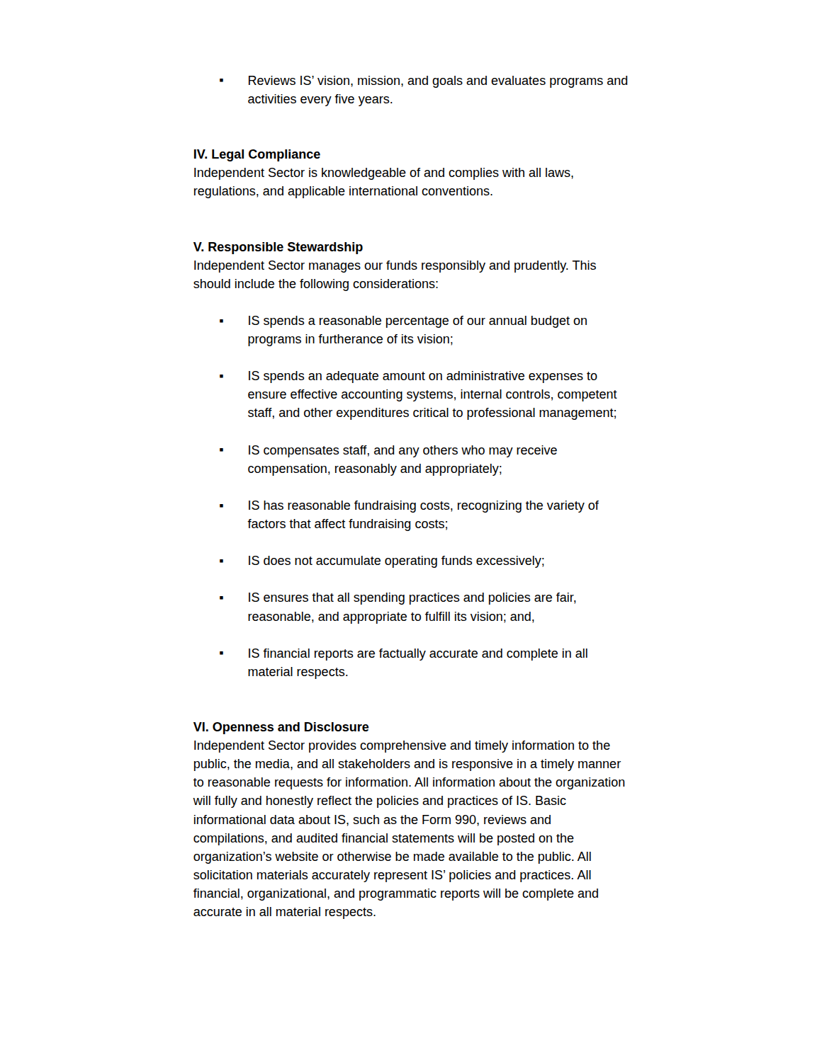Reviews IS’ vision, mission, and goals and evaluates programs and activities every five years.
IV. Legal Compliance
Independent Sector is knowledgeable of and complies with all laws, regulations, and applicable international conventions.
V. Responsible Stewardship
Independent Sector manages our funds responsibly and prudently. This should include the following considerations:
IS spends a reasonable percentage of our annual budget on programs in furtherance of its vision;
IS spends an adequate amount on administrative expenses to ensure effective accounting systems, internal controls, competent staff, and other expenditures critical to professional management;
IS compensates staff, and any others who may receive compensation, reasonably and appropriately;
IS has reasonable fundraising costs, recognizing the variety of factors that affect fundraising costs;
IS does not accumulate operating funds excessively;
IS ensures that all spending practices and policies are fair, reasonable, and appropriate to fulfill its vision; and,
IS financial reports are factually accurate and complete in all material respects.
VI. Openness and Disclosure
Independent Sector provides comprehensive and timely information to the public, the media, and all stakeholders and is responsive in a timely manner to reasonable requests for information. All information about the organization will fully and honestly reflect the policies and practices of IS. Basic informational data about IS, such as the Form 990, reviews and compilations, and audited financial statements will be posted on the organization’s website or otherwise be made available to the public. All solicitation materials accurately represent IS’ policies and practices. All financial, organizational, and programmatic reports will be complete and accurate in all material respects.